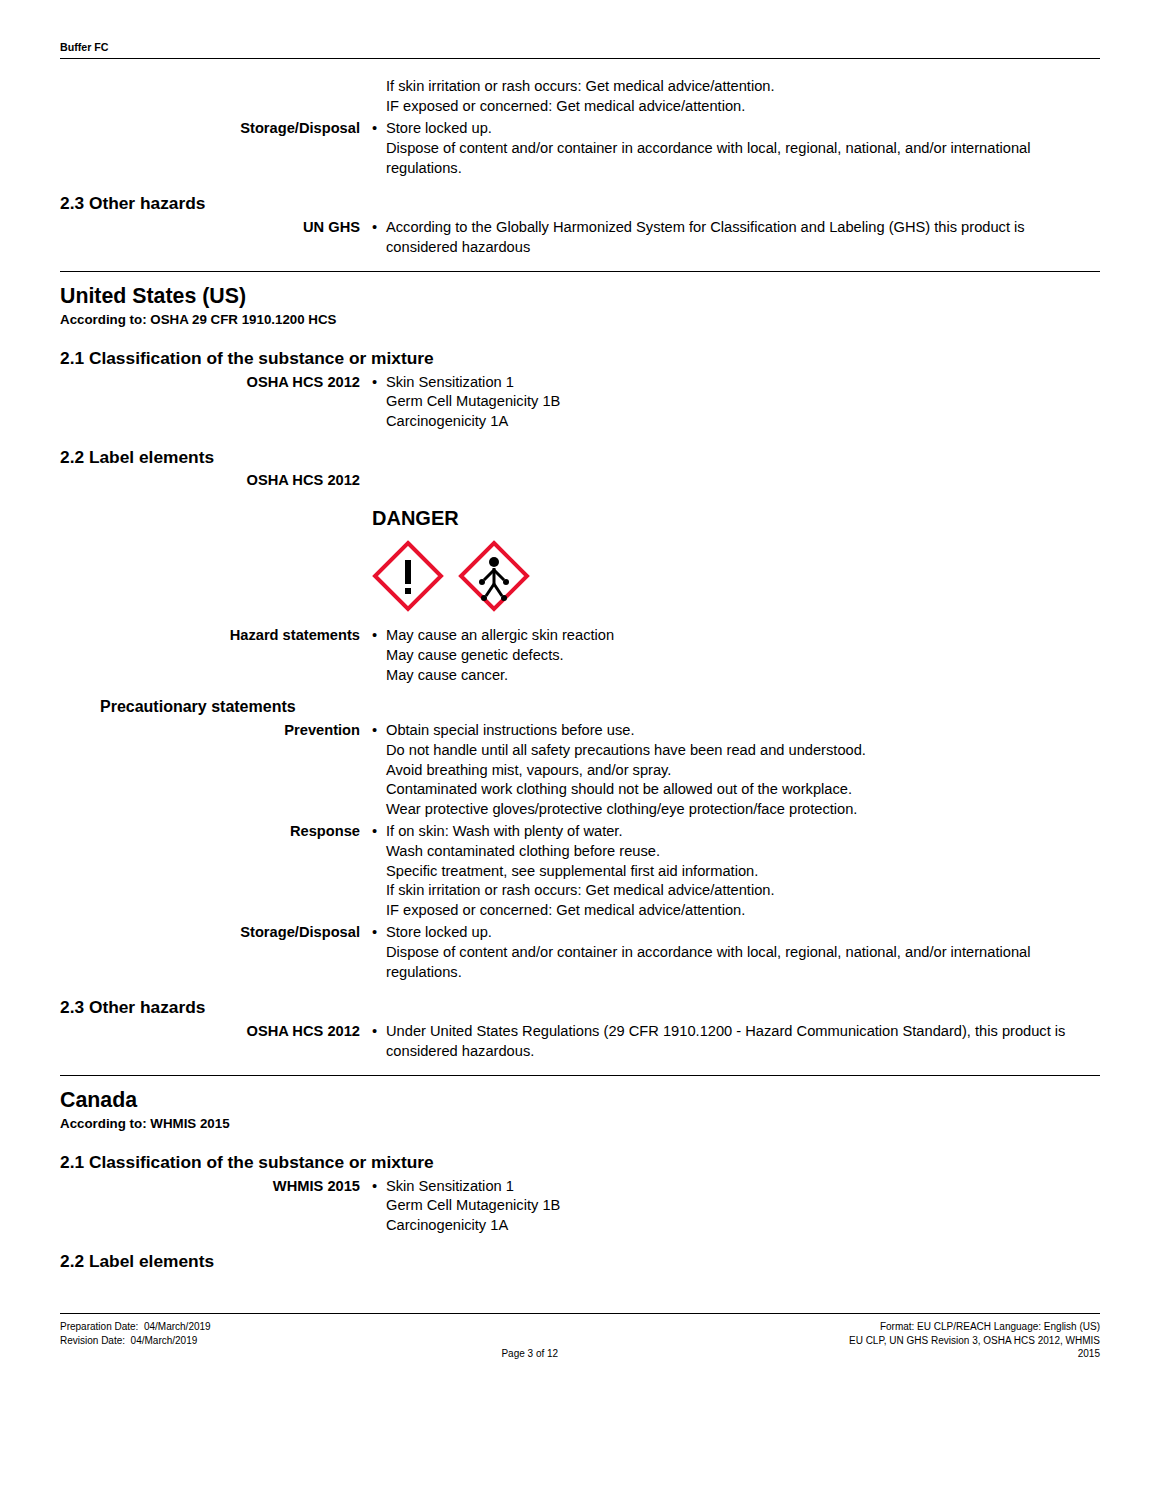Buffer FC
If skin irritation or rash occurs: Get medical advice/attention.
IF exposed or concerned: Get medical advice/attention.
Storage/Disposal
•
Store locked up.
Dispose of content and/or container in accordance with local, regional, national, and/or international regulations.
2.3 Other hazards
UN GHS
•
According to the Globally Harmonized System for Classification and Labeling (GHS) this product is considered hazardous
United States (US)
According to: OSHA 29 CFR 1910.1200 HCS
2.1 Classification of the substance or mixture
OSHA HCS 2012
•
Skin Sensitization 1
Germ Cell Mutagenicity 1B
Carcinogenicity 1A
2.2 Label elements
OSHA HCS 2012
DANGER
Hazard statements
•
May cause an allergic skin reaction
May cause genetic defects.
May cause cancer.
Precautionary statements
Prevention
•
Obtain special instructions before use.
Do not handle until all safety precautions have been read and understood.
Avoid breathing mist, vapours, and/or spray.
Contaminated work clothing should not be allowed out of the workplace.
Wear protective gloves/protective clothing/eye protection/face protection.
Response
•
If on skin: Wash with plenty of water.
Wash contaminated clothing before reuse.
Specific treatment, see supplemental first aid information.
If skin irritation or rash occurs: Get medical advice/attention.
IF exposed or concerned: Get medical advice/attention.
Storage/Disposal
•
Store locked up.
Dispose of content and/or container in accordance with local, regional, national, and/or international regulations.
2.3 Other hazards
OSHA HCS 2012
•
Under United States Regulations (29 CFR 1910.1200 - Hazard Communication Standard), this product is considered hazardous.
Canada
According to: WHMIS 2015
2.1 Classification of the substance or mixture
WHMIS 2015
•
Skin Sensitization 1
Germ Cell Mutagenicity 1B
Carcinogenicity 1A
2.2 Label elements
Preparation Date: 04/March/2019
Revision Date: 04/March/2019
Page 3 of 12
Format: EU CLP/REACH Language: English (US)
EU CLP, UN GHS Revision 3, OSHA HCS 2012, WHMIS
2015